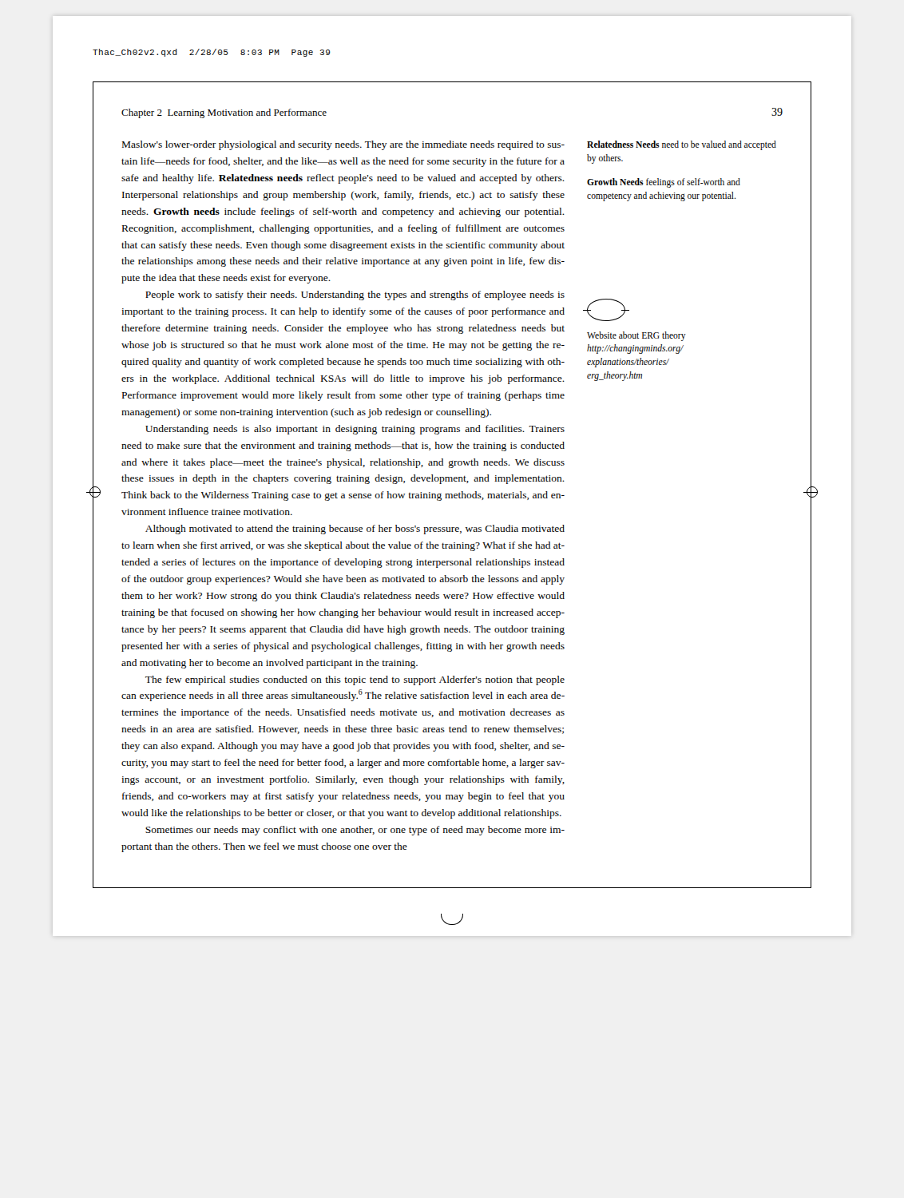Thac_Ch02v2.qxd 2/28/05 8:03 PM Page 39
Chapter 2 Learning Motivation and Performance 39
Maslow's lower-order physiological and security needs. They are the immediate needs required to sustain life—needs for food, shelter, and the like—as well as the need for some security in the future for a safe and healthy life. Relatedness needs reflect people's need to be valued and accepted by others. Interpersonal relationships and group membership (work, family, friends, etc.) act to satisfy these needs. Growth needs include feelings of self-worth and competency and achieving our potential. Recognition, accomplishment, challenging opportunities, and a feeling of fulfillment are outcomes that can satisfy these needs. Even though some disagreement exists in the scientific community about the relationships among these needs and their relative importance at any given point in life, few dispute the idea that these needs exist for everyone.
People work to satisfy their needs. Understanding the types and strengths of employee needs is important to the training process. It can help to identify some of the causes of poor performance and therefore determine training needs. Consider the employee who has strong relatedness needs but whose job is structured so that he must work alone most of the time. He may not be getting the required quality and quantity of work completed because he spends too much time socializing with others in the workplace. Additional technical KSAs will do little to improve his job performance. Performance improvement would more likely result from some other type of training (perhaps time management) or some non-training intervention (such as job redesign or counselling).
Understanding needs is also important in designing training programs and facilities. Trainers need to make sure that the environment and training methods—that is, how the training is conducted and where it takes place—meet the trainee's physical, relationship, and growth needs. We discuss these issues in depth in the chapters covering training design, development, and implementation. Think back to the Wilderness Training case to get a sense of how training methods, materials, and environment influence trainee motivation.
Although motivated to attend the training because of her boss's pressure, was Claudia motivated to learn when she first arrived, or was she skeptical about the value of the training? What if she had attended a series of lectures on the importance of developing strong interpersonal relationships instead of the outdoor group experiences? Would she have been as motivated to absorb the lessons and apply them to her work? How strong do you think Claudia's relatedness needs were? How effective would training be that focused on showing her how changing her behaviour would result in increased acceptance by her peers? It seems apparent that Claudia did have high growth needs. The outdoor training presented her with a series of physical and psychological challenges, fitting in with her growth needs and motivating her to become an involved participant in the training.
The few empirical studies conducted on this topic tend to support Alderfer's notion that people can experience needs in all three areas simultaneously.6 The relative satisfaction level in each area determines the importance of the needs. Unsatisfied needs motivate us, and motivation decreases as needs in an area are satisfied. However, needs in these three basic areas tend to renew themselves; they can also expand. Although you may have a good job that provides you with food, shelter, and security, you may start to feel the need for better food, a larger and more comfortable home, a larger savings account, or an investment portfolio. Similarly, even though your relationships with family, friends, and co-workers may at first satisfy your relatedness needs, you may begin to feel that you would like the relationships to be better or closer, or that you want to develop additional relationships.
Sometimes our needs may conflict with one another, or one type of need may become more important than the others. Then we feel we must choose one over the
Relatedness Needs need to be valued and accepted by others.
Growth Needs feelings of self-worth and competency and achieving our potential.
Website about ERG theory
http://changingminds.org/
explanations/theories/
erg_theory.htm